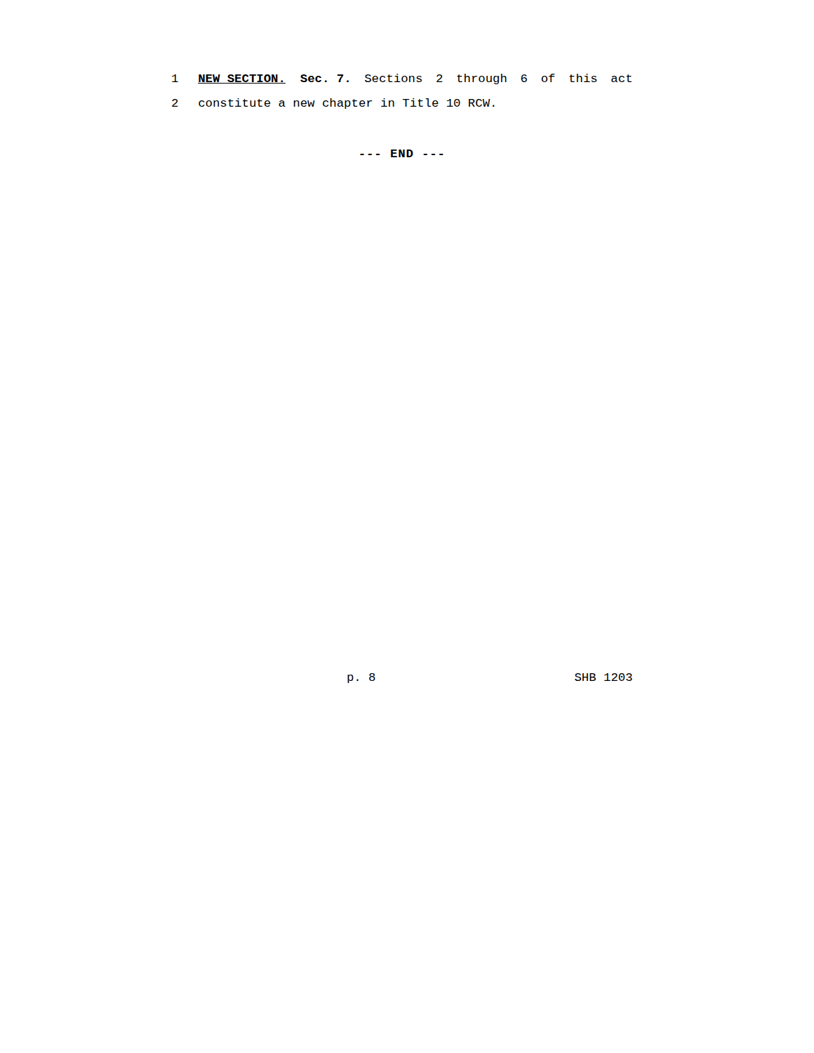1 NEW SECTION. Sec. 7. Sections 2 through 6 of this act
2 constitute a new chapter in Title 10 RCW.
--- END ---
p. 8 SHB 1203